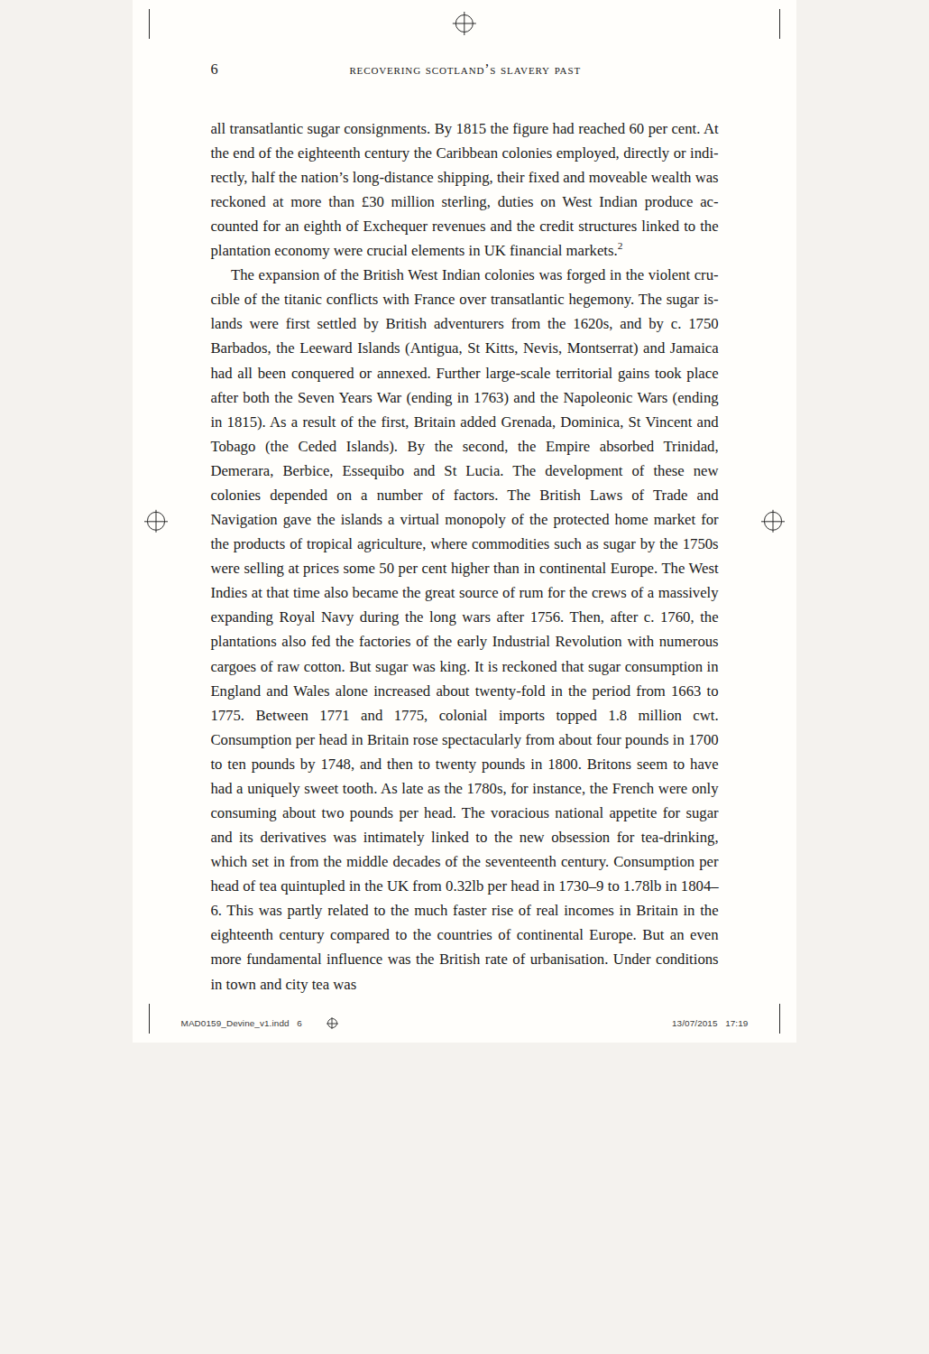6 recovering scotland’s slavery past
all transatlantic sugar consignments. By 1815 the figure had reached 60 per cent. At the end of the eighteenth century the Caribbean colonies employed, directly or indirectly, half the nation’s long-distance shipping, their fixed and moveable wealth was reckoned at more than £30 million sterling, duties on West Indian produce accounted for an eighth of Exchequer revenues and the credit structures linked to the plantation economy were crucial elements in UK financial markets.2
The expansion of the British West Indian colonies was forged in the violent crucible of the titanic conflicts with France over transatlantic hegemony. The sugar islands were first settled by British adventurers from the 1620s, and by c. 1750 Barbados, the Leeward Islands (Antigua, St Kitts, Nevis, Montserrat) and Jamaica had all been conquered or annexed. Further large-scale territorial gains took place after both the Seven Years War (ending in 1763) and the Napoleonic Wars (ending in 1815). As a result of the first, Britain added Grenada, Dominica, St Vincent and Tobago (the Ceded Islands). By the second, the Empire absorbed Trinidad, Demerara, Berbice, Essequibo and St Lucia. The development of these new colonies depended on a number of factors. The British Laws of Trade and Navigation gave the islands a virtual monopoly of the protected home market for the products of tropical agriculture, where commodities such as sugar by the 1750s were selling at prices some 50 per cent higher than in continental Europe. The West Indies at that time also became the great source of rum for the crews of a massively expanding Royal Navy during the long wars after 1756. Then, after c. 1760, the plantations also fed the factories of the early Industrial Revolution with numerous cargoes of raw cotton. But sugar was king. It is reckoned that sugar consumption in England and Wales alone increased about twenty-fold in the period from 1663 to 1775. Between 1771 and 1775, colonial imports topped 1.8 million cwt. Consumption per head in Britain rose spectacularly from about four pounds in 1700 to ten pounds by 1748, and then to twenty pounds in 1800. Britons seem to have had a uniquely sweet tooth. As late as the 1780s, for instance, the French were only consuming about two pounds per head. The voracious national appetite for sugar and its derivatives was intimately linked to the new obsession for tea-drinking, which set in from the middle decades of the seventeenth century. Consumption per head of tea quintupled in the UK from 0.32lb per head in 1730–9 to 1.78lb in 1804–6. This was partly related to the much faster rise of real incomes in Britain in the eighteenth century compared to the countries of continental Europe. But an even more fundamental influence was the British rate of urbanisation. Under conditions in town and city tea was
MAD0159_Devine_v1.indd 6 13/07/2015 17:19